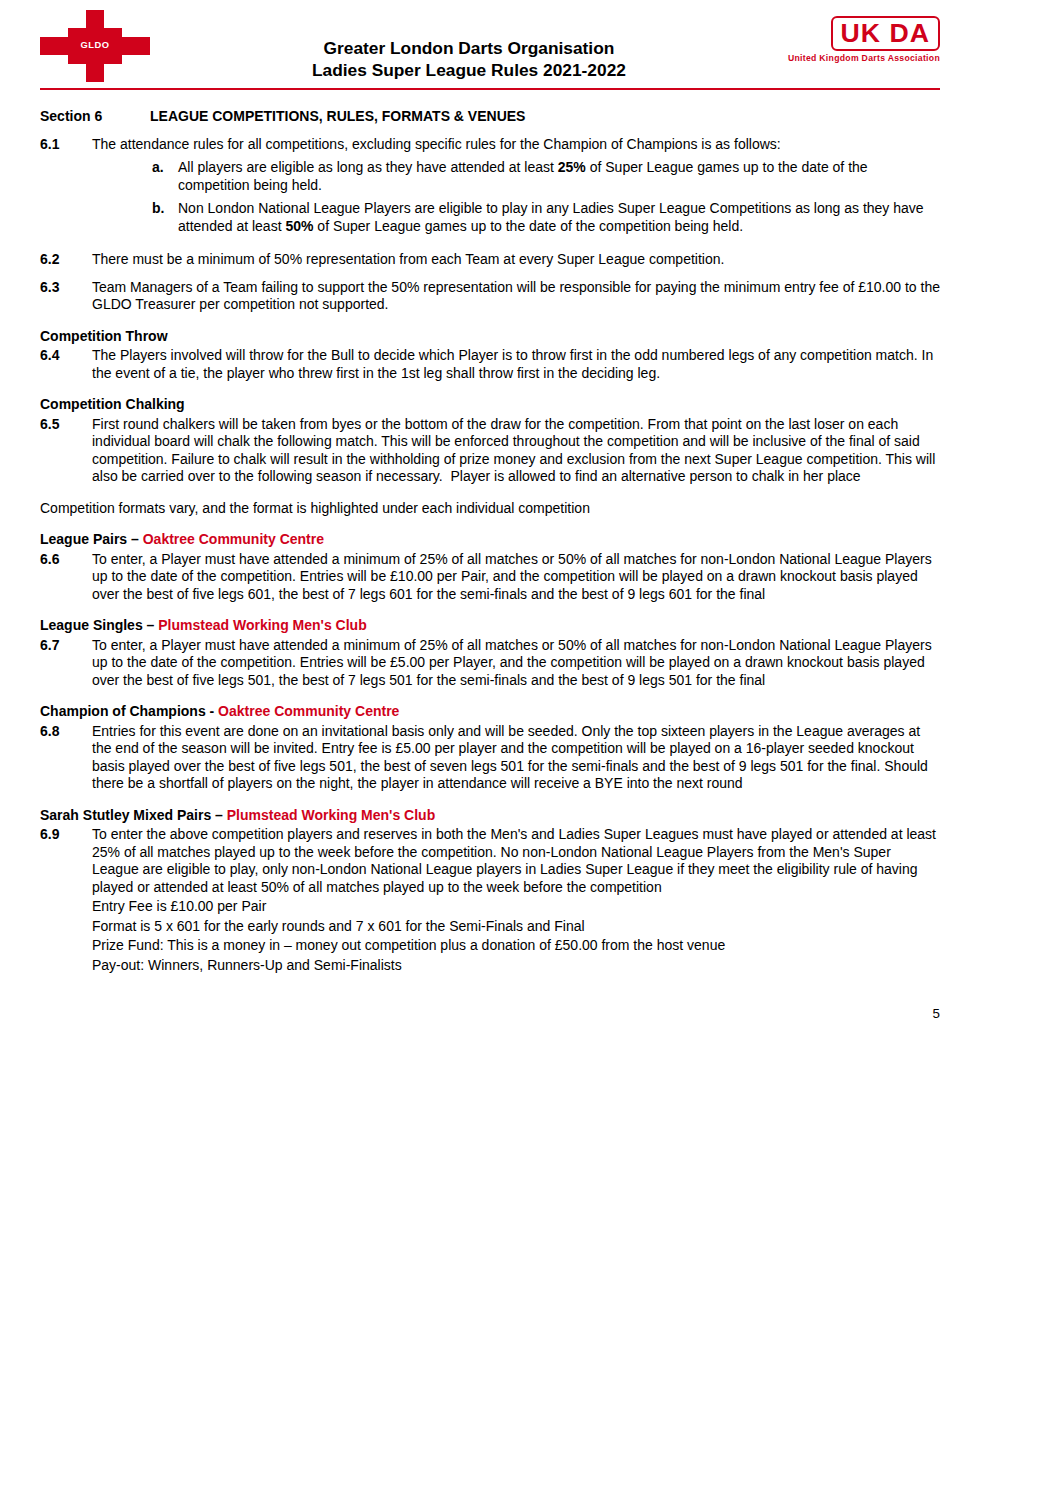GLDO
Greater London Darts Organisation
Ladies Super League Rules 2021-2022
UK DA
United Kingdom Darts Association
Section 6 LEAGUE COMPETITIONS, RULES, FORMATS & VENUES
6.1
The attendance rules for all competitions, excluding specific rules for the Champion of Champions is as follows:
a. All players are eligible as long as they have attended at least 25% of Super League games up to the date of the competition being held.
b. Non London National League Players are eligible to play in any Ladies Super League Competitions as long as they have attended at least 50% of Super League games up to the date of the competition being held.
6.2
There must be a minimum of 50% representation from each Team at every Super League competition.
6.3
Team Managers of a Team failing to support the 50% representation will be responsible for paying the minimum entry fee of £10.00 to the GLDO Treasurer per competition not supported.
Competition Throw
6.4
The Players involved will throw for the Bull to decide which Player is to throw first in the odd numbered legs of any competition match. In the event of a tie, the player who threw first in the 1st leg shall throw first in the deciding leg.
Competition Chalking
6.5
First round chalkers will be taken from byes or the bottom of the draw for the competition. From that point on the last loser on each individual board will chalk the following match. This will be enforced throughout the competition and will be inclusive of the final of said competition. Failure to chalk will result in the withholding of prize money and exclusion from the next Super League competition. This will also be carried over to the following season if necessary. Player is allowed to find an alternative person to chalk in her place
Competition formats vary, and the format is highlighted under each individual competition
League Pairs – Oaktree Community Centre
6.6
To enter, a Player must have attended a minimum of 25% of all matches or 50% of all matches for non-London National League Players up to the date of the competition. Entries will be £10.00 per Pair, and the competition will be played on a drawn knockout basis played over the best of five legs 601, the best of 7 legs 601 for the semi-finals and the best of 9 legs 601 for the final
League Singles – Plumstead Working Men's Club
6.7
To enter, a Player must have attended a minimum of 25% of all matches or 50% of all matches for non-London National League Players up to the date of the competition. Entries will be £5.00 per Player, and the competition will be played on a drawn knockout basis played over the best of five legs 501, the best of 7 legs 501 for the semi-finals and the best of 9 legs 501 for the final
Champion of Champions - Oaktree Community Centre
6.8
Entries for this event are done on an invitational basis only and will be seeded. Only the top sixteen players in the League averages at the end of the season will be invited. Entry fee is £5.00 per player and the competition will be played on a 16-player seeded knockout basis played over the best of five legs 501, the best of seven legs 501 for the semi-finals and the best of 9 legs 501 for the final. Should there be a shortfall of players on the night, the player in attendance will receive a BYE into the next round
Sarah Stutley Mixed Pairs – Plumstead Working Men's Club
6.9
To enter the above competition players and reserves in both the Men's and Ladies Super Leagues must have played or attended at least 25% of all matches played up to the week before the competition. No non-London National League Players from the Men's Super League are eligible to play, only non-London National League players in Ladies Super League if they meet the eligibility rule of having played or attended at least 50% of all matches played up to the week before the competition
Entry Fee is £10.00 per Pair
Format is 5 x 601 for the early rounds and 7 x 601 for the Semi-Finals and Final
Prize Fund: This is a money in – money out competition plus a donation of £50.00 from the host venue
Pay-out: Winners, Runners-Up and Semi-Finalists
5